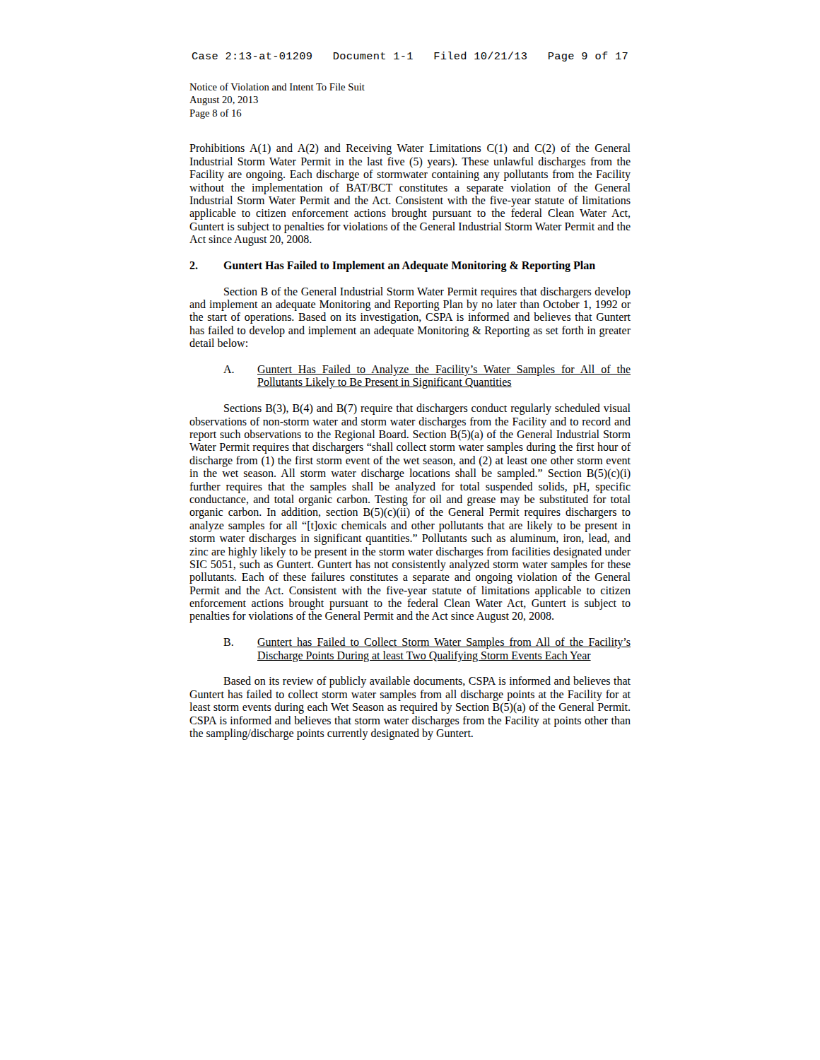Case 2:13-at-01209 Document 1-1 Filed 10/21/13 Page 9 of 17
Notice of Violation and Intent To File Suit
August 20, 2013
Page 8 of 16
Prohibitions A(1) and A(2) and Receiving Water Limitations C(1) and C(2) of the General Industrial Storm Water Permit in the last five (5) years). These unlawful discharges from the Facility are ongoing. Each discharge of stormwater containing any pollutants from the Facility without the implementation of BAT/BCT constitutes a separate violation of the General Industrial Storm Water Permit and the Act. Consistent with the five-year statute of limitations applicable to citizen enforcement actions brought pursuant to the federal Clean Water Act, Guntert is subject to penalties for violations of the General Industrial Storm Water Permit and the Act since August 20, 2008.
2.
Guntert Has Failed to Implement an Adequate Monitoring & Reporting Plan
Section B of the General Industrial Storm Water Permit requires that dischargers develop and implement an adequate Monitoring and Reporting Plan by no later than October 1, 1992 or the start of operations. Based on its investigation, CSPA is informed and believes that Guntert has failed to develop and implement an adequate Monitoring & Reporting as set forth in greater detail below:
A.
Guntert Has Failed to Analyze the Facility’s Water Samples for All of the Pollutants Likely to Be Present in Significant Quantities
Sections B(3), B(4) and B(7) require that dischargers conduct regularly scheduled visual observations of non-storm water and storm water discharges from the Facility and to record and report such observations to the Regional Board. Section B(5)(a) of the General Industrial Storm Water Permit requires that dischargers “shall collect storm water samples during the first hour of discharge from (1) the first storm event of the wet season, and (2) at least one other storm event in the wet season. All storm water discharge locations shall be sampled.” Section B(5)(c)(i) further requires that the samples shall be analyzed for total suspended solids, pH, specific conductance, and total organic carbon. Testing for oil and grease may be substituted for total organic carbon. In addition, section B(5)(c)(ii) of the General Permit requires dischargers to analyze samples for all “[t]oxic chemicals and other pollutants that are likely to be present in storm water discharges in significant quantities.” Pollutants such as aluminum, iron, lead, and zinc are highly likely to be present in the storm water discharges from facilities designated under SIC 5051, such as Guntert. Guntert has not consistently analyzed storm water samples for these pollutants. Each of these failures constitutes a separate and ongoing violation of the General Permit and the Act. Consistent with the five-year statute of limitations applicable to citizen enforcement actions brought pursuant to the federal Clean Water Act, Guntert is subject to penalties for violations of the General Permit and the Act since August 20, 2008.
B.
Guntert has Failed to Collect Storm Water Samples from All of the Facility’s Discharge Points During at least Two Qualifying Storm Events Each Year
Based on its review of publicly available documents, CSPA is informed and believes that Guntert has failed to collect storm water samples from all discharge points at the Facility for at least storm events during each Wet Season as required by Section B(5)(a) of the General Permit. CSPA is informed and believes that storm water discharges from the Facility at points other than the sampling/discharge points currently designated by Guntert.